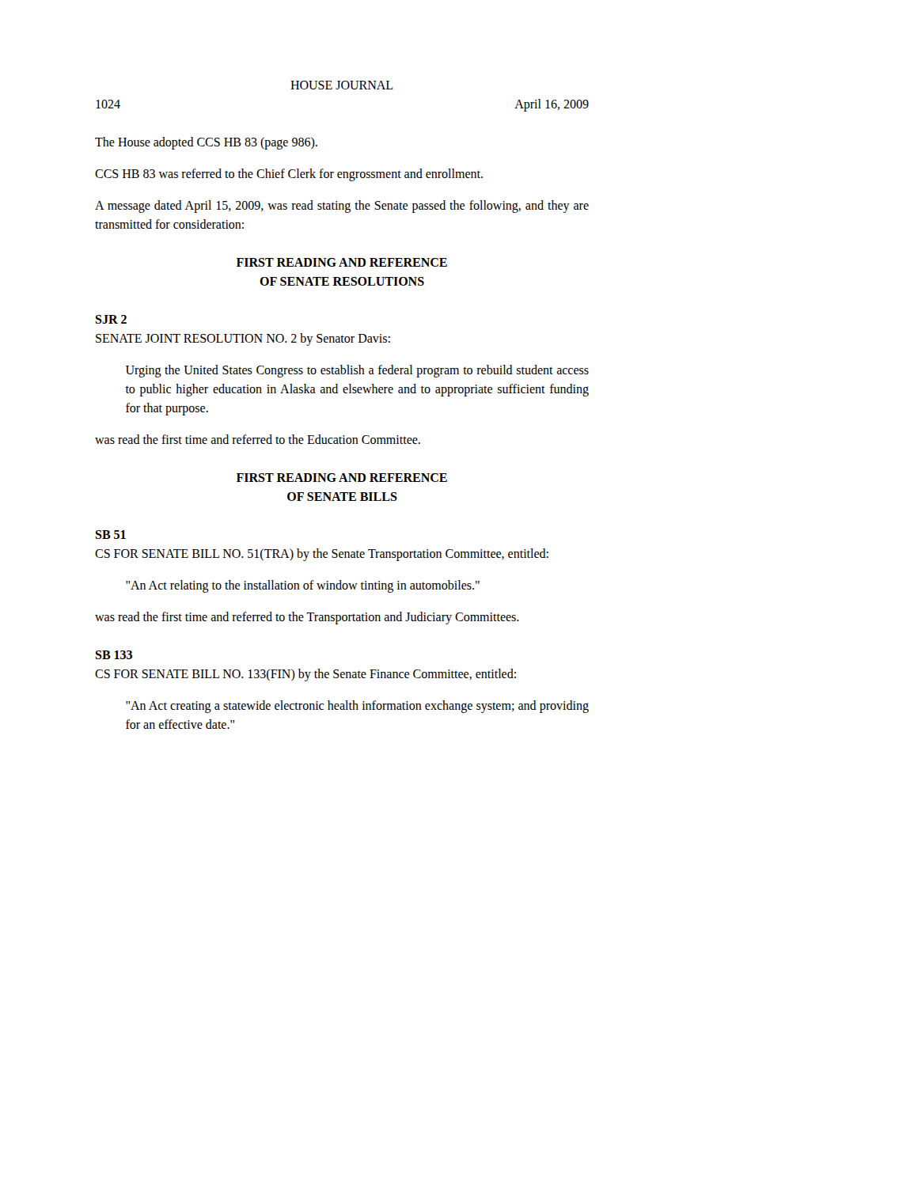HOUSE JOURNAL
1024 April 16, 2009
The House adopted CCS HB 83 (page 986).
CCS HB 83 was referred to the Chief Clerk for engrossment and enrollment.
A message dated April 15, 2009, was read stating the Senate passed the following, and they are transmitted for consideration:
FIRST READING AND REFERENCE
OF SENATE RESOLUTIONS
SJR 2
SENATE JOINT RESOLUTION NO. 2 by Senator Davis:
Urging the United States Congress to establish a federal program to rebuild student access to public higher education in Alaska and elsewhere and to appropriate sufficient funding for that purpose.
was read the first time and referred to the Education Committee.
FIRST READING AND REFERENCE
OF SENATE BILLS
SB 51
CS FOR SENATE BILL NO. 51(TRA) by the Senate Transportation Committee, entitled:
"An Act relating to the installation of window tinting in automobiles."
was read the first time and referred to the Transportation and Judiciary Committees.
SB 133
CS FOR SENATE BILL NO. 133(FIN) by the Senate Finance Committee, entitled:
"An Act creating a statewide electronic health information exchange system; and providing for an effective date."